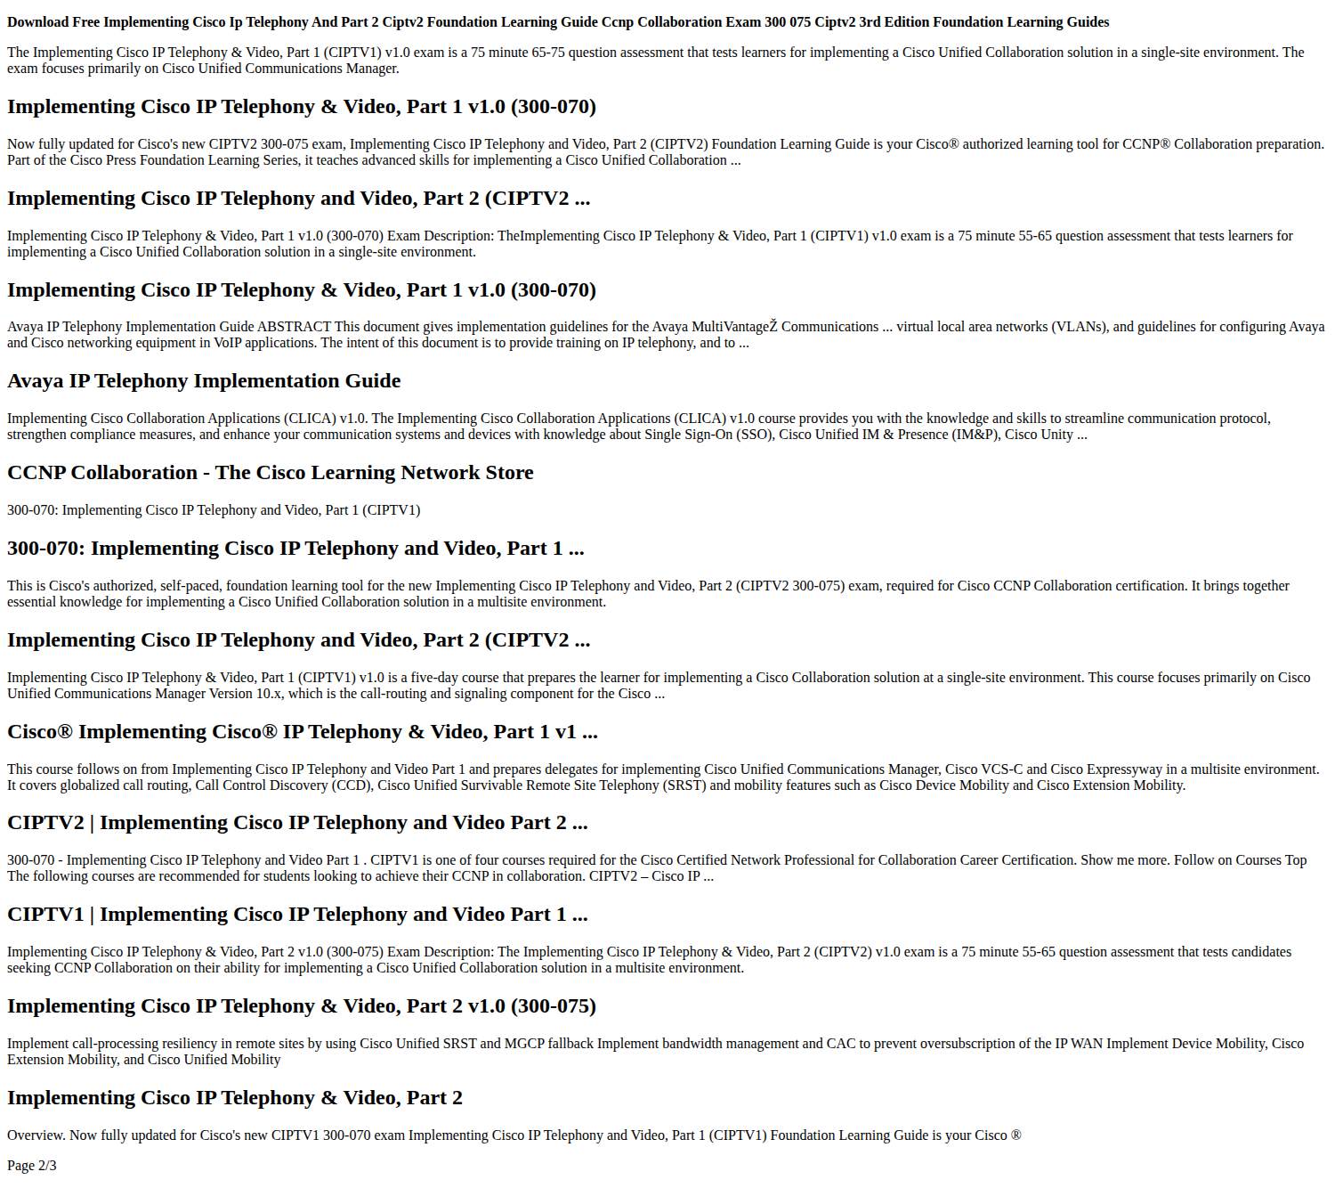Download Free Implementing Cisco Ip Telephony And Part 2 Ciptv2 Foundation Learning Guide Ccnp Collaboration Exam 300 075 Ciptv2 3rd Edition Foundation Learning Guides
The Implementing Cisco IP Telephony & Video, Part 1 (CIPTV1) v1.0 exam is a 75 minute 65-75 question assessment that tests learners for implementing a Cisco Unified Collaboration solution in a single-site environment. The exam focuses primarily on Cisco Unified Communications Manager.
Implementing Cisco IP Telephony & Video, Part 1 v1.0 (300-070)
Now fully updated for Cisco's new CIPTV2 300-075 exam, Implementing Cisco IP Telephony and Video, Part 2 (CIPTV2) Foundation Learning Guide is your Cisco® authorized learning tool for CCNP® Collaboration preparation. Part of the Cisco Press Foundation Learning Series, it teaches advanced skills for implementing a Cisco Unified Collaboration ...
Implementing Cisco IP Telephony and Video, Part 2 (CIPTV2 ...
Implementing Cisco IP Telephony & Video, Part 1 v1.0 (300-070) Exam Description: TheImplementing Cisco IP Telephony & Video, Part 1 (CIPTV1) v1.0 exam is a 75 minute 55-65 question assessment that tests learners for implementing a Cisco Unified Collaboration solution in a single-site environment.
Implementing Cisco IP Telephony & Video, Part 1 v1.0 (300-070)
Avaya IP Telephony Implementation Guide ABSTRACT This document gives implementation guidelines for the Avaya MultiVantageŽ Communications ... virtual local area networks (VLANs), and guidelines for configuring Avaya and Cisco networking equipment in VoIP applications. The intent of this document is to provide training on IP telephony, and to ...
Avaya IP Telephony Implementation Guide
Implementing Cisco Collaboration Applications (CLICA) v1.0. The Implementing Cisco Collaboration Applications (CLICA) v1.0 course provides you with the knowledge and skills to streamline communication protocol, strengthen compliance measures, and enhance your communication systems and devices with knowledge about Single Sign-On (SSO), Cisco Unified IM & Presence (IM&P), Cisco Unity ...
CCNP Collaboration - The Cisco Learning Network Store
300-070: Implementing Cisco IP Telephony and Video, Part 1 (CIPTV1)
300-070: Implementing Cisco IP Telephony and Video, Part 1 ...
This is Cisco's authorized, self-paced, foundation learning tool for the new Implementing Cisco IP Telephony and Video, Part 2 (CIPTV2 300-075) exam, required for Cisco CCNP Collaboration certification. It brings together essential knowledge for implementing a Cisco Unified Collaboration solution in a multisite environment.
Implementing Cisco IP Telephony and Video, Part 2 (CIPTV2 ...
Implementing Cisco IP Telephony & Video, Part 1 (CIPTV1) v1.0 is a five-day course that prepares the learner for implementing a Cisco Collaboration solution at a single-site environment. This course focuses primarily on Cisco Unified Communications Manager Version 10.x, which is the call-routing and signaling component for the Cisco ...
Cisco® Implementing Cisco® IP Telephony & Video, Part 1 v1 ...
This course follows on from Implementing Cisco IP Telephony and Video Part 1 and prepares delegates for implementing Cisco Unified Communications Manager, Cisco VCS-C and Cisco Expressyway in a multisite environment. It covers globalized call routing, Call Control Discovery (CCD), Cisco Unified Survivable Remote Site Telephony (SRST) and mobility features such as Cisco Device Mobility and Cisco Extension Mobility.
CIPTV2 | Implementing Cisco IP Telephony and Video Part 2 ...
300-070 - Implementing Cisco IP Telephony and Video Part 1 . CIPTV1 is one of four courses required for the Cisco Certified Network Professional for Collaboration Career Certification. Show me more. Follow on Courses Top The following courses are recommended for students looking to achieve their CCNP in collaboration. CIPTV2 – Cisco IP ...
CIPTV1 | Implementing Cisco IP Telephony and Video Part 1 ...
Implementing Cisco IP Telephony & Video, Part 2 v1.0 (300-075) Exam Description: The Implementing Cisco IP Telephony & Video, Part 2 (CIPTV2) v1.0 exam is a 75 minute 55-65 question assessment that tests candidates seeking CCNP Collaboration on their ability for implementing a Cisco Unified Collaboration solution in a multisite environment.
Implementing Cisco IP Telephony & Video, Part 2 v1.0 (300-075)
Implement call-processing resiliency in remote sites by using Cisco Unified SRST and MGCP fallback Implement bandwidth management and CAC to prevent oversubscription of the IP WAN Implement Device Mobility, Cisco Extension Mobility, and Cisco Unified Mobility
Implementing Cisco IP Telephony & Video, Part 2
Overview. Now fully updated for Cisco's new CIPTV1 300-070 exam Implementing Cisco IP Telephony and Video, Part 1 (CIPTV1) Foundation Learning Guide is your Cisco ®
Page 2/3